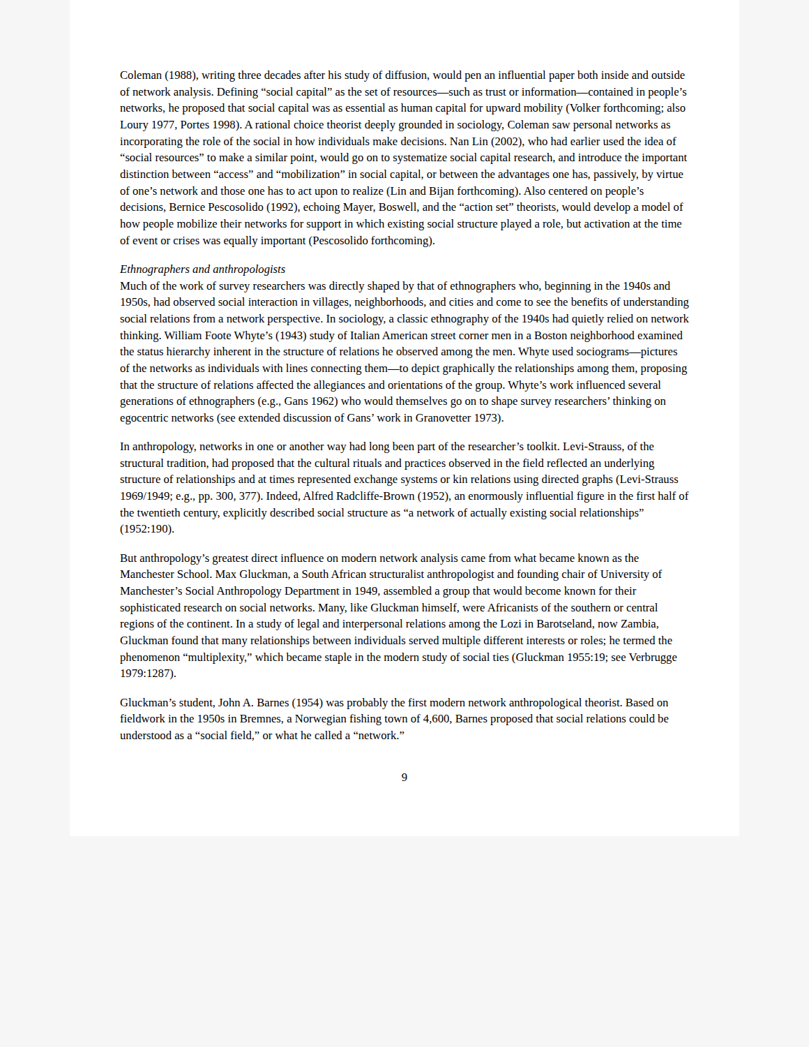Coleman (1988), writing three decades after his study of diffusion, would pen an influential paper both inside and outside of network analysis. Defining “social capital” as the set of resources—such as trust or information—contained in people’s networks, he proposed that social capital was as essential as human capital for upward mobility (Volker forthcoming; also Loury 1977, Portes 1998). A rational choice theorist deeply grounded in sociology, Coleman saw personal networks as incorporating the role of the social in how individuals make decisions. Nan Lin (2002), who had earlier used the idea of “social resources” to make a similar point, would go on to systematize social capital research, and introduce the important distinction between “access” and “mobilization” in social capital, or between the advantages one has, passively, by virtue of one’s network and those one has to act upon to realize (Lin and Bijan forthcoming). Also centered on people’s decisions, Bernice Pescosolido (1992), echoing Mayer, Boswell, and the “action set” theorists, would develop a model of how people mobilize their networks for support in which existing social structure played a role, but activation at the time of event or crises was equally important (Pescosolido forthcoming).
Ethnographers and anthropologists
Much of the work of survey researchers was directly shaped by that of ethnographers who, beginning in the 1940s and 1950s, had observed social interaction in villages, neighborhoods, and cities and come to see the benefits of understanding social relations from a network perspective. In sociology, a classic ethnography of the 1940s had quietly relied on network thinking. William Foote Whyte’s (1943) study of Italian American street corner men in a Boston neighborhood examined the status hierarchy inherent in the structure of relations he observed among the men. Whyte used sociograms—pictures of the networks as individuals with lines connecting them—to depict graphically the relationships among them, proposing that the structure of relations affected the allegiances and orientations of the group. Whyte’s work influenced several generations of ethnographers (e.g., Gans 1962) who would themselves go on to shape survey researchers’ thinking on egocentric networks (see extended discussion of Gans’ work in Granovetter 1973).
In anthropology, networks in one or another way had long been part of the researcher’s toolkit. Levi-Strauss, of the structural tradition, had proposed that the cultural rituals and practices observed in the field reflected an underlying structure of relationships and at times represented exchange systems or kin relations using directed graphs (Levi-Strauss 1969/1949; e.g., pp. 300, 377). Indeed, Alfred Radcliffe-Brown (1952), an enormously influential figure in the first half of the twentieth century, explicitly described social structure as “a network of actually existing social relationships” (1952:190).
But anthropology’s greatest direct influence on modern network analysis came from what became known as the Manchester School. Max Gluckman, a South African structuralist anthropologist and founding chair of University of Manchester’s Social Anthropology Department in 1949, assembled a group that would become known for their sophisticated research on social networks. Many, like Gluckman himself, were Africanists of the southern or central regions of the continent. In a study of legal and interpersonal relations among the Lozi in Barotseland, now Zambia, Gluckman found that many relationships between individuals served multiple different interests or roles; he termed the phenomenon “multiplexity,” which became staple in the modern study of social ties (Gluckman 1955:19; see Verbrugge 1979:1287).
Gluckman’s student, John A. Barnes (1954) was probably the first modern network anthropological theorist. Based on fieldwork in the 1950s in Bremnes, a Norwegian fishing town of 4,600, Barnes proposed that social relations could be understood as a “social field,” or what he called a “network.”
9